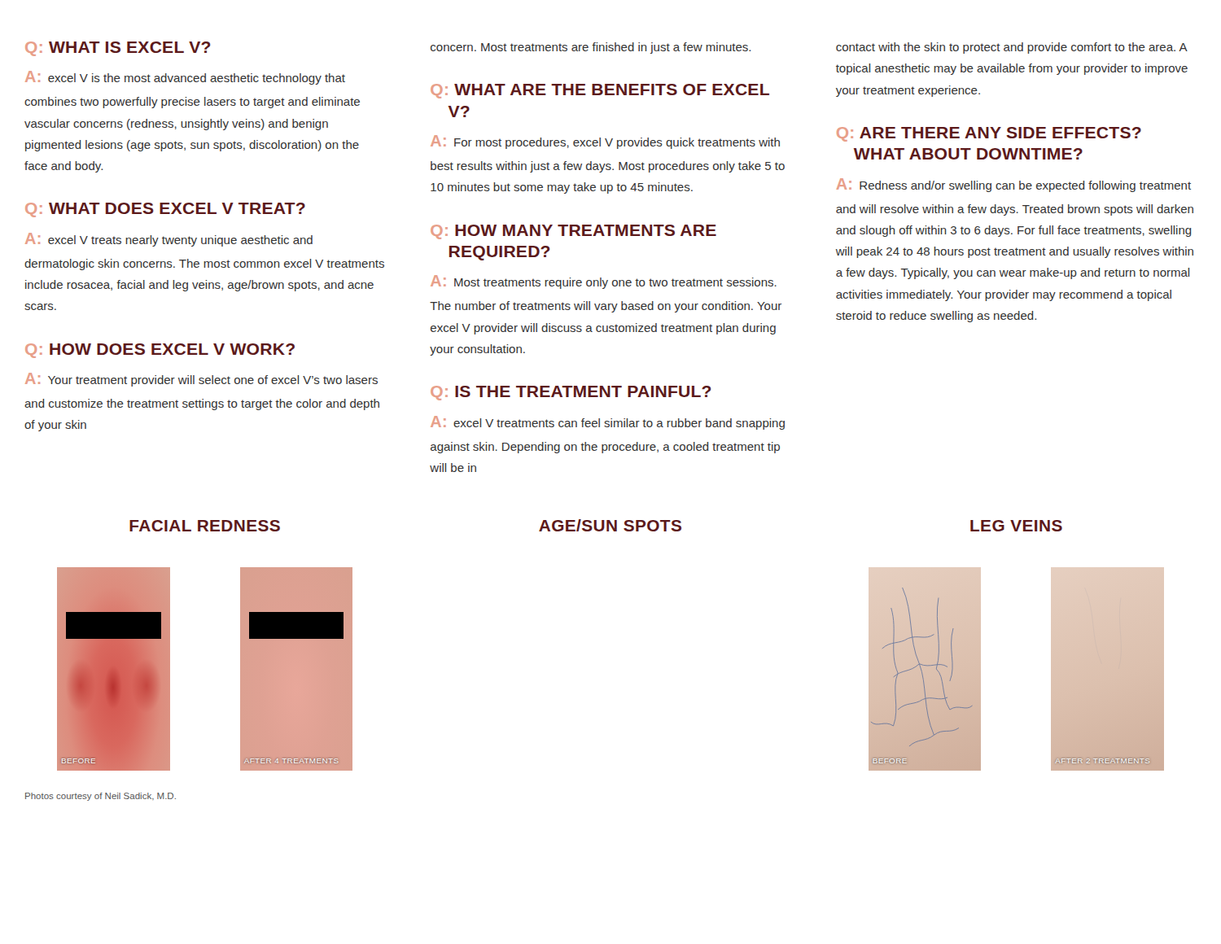Q: What is excel V?
A: excel V is the most advanced aesthetic technology that combines two powerfully precise lasers to target and eliminate vascular concerns (redness, unsightly veins) and benign pigmented lesions (age spots, sun spots, discoloration) on the face and body.
Q: What does excel V treat?
A: excel V treats nearly twenty unique aesthetic and dermatologic skin concerns. The most common excel V treatments include rosacea, facial and leg veins, age/brown spots, and acne scars.
Q: How does excel V work?
A: Your treatment provider will select one of excel V’s two lasers and customize the treatment settings to target the color and depth of your skin
concern. Most treatments are finished in just a few minutes.
Q: What are the benefits of excel V?
A: For most procedures, excel V provides quick treatments with best results within just a few days. Most procedures only take 5 to 10 minutes but some may take up to 45 minutes.
Q: How many treatments are required?
A: Most treatments require only one to two treatment sessions. The number of treatments will vary based on your condition. Your excel V provider will discuss a customized treatment plan during your consultation.
Q: Is the treatment painful?
A: excel V treatments can feel similar to a rubber band snapping against skin. Depending on the procedure, a cooled treatment tip will be in
contact with the skin to protect and provide comfort to the area. A topical anesthetic may be available from your provider to improve your treatment experience.
Q: Are there any side effects? What about downtime?
A: Redness and/or swelling can be expected following treatment and will resolve within a few days. Treated brown spots will darken and slough off within 3 to 6 days. For full face treatments, swelling will peak 24 to 48 hours post treatment and usually resolves within a few days. Typically, you can wear make-up and return to normal activities immediately. Your provider may recommend a topical steroid to reduce swelling as needed.
Facial Redness
Before
After 4 Treatments
Photos courtesy of Neil Sadick, M.D.
Age/Sun Spots
Before
After 2 Treatments
Leg Veins
Before
After 2 Treatments